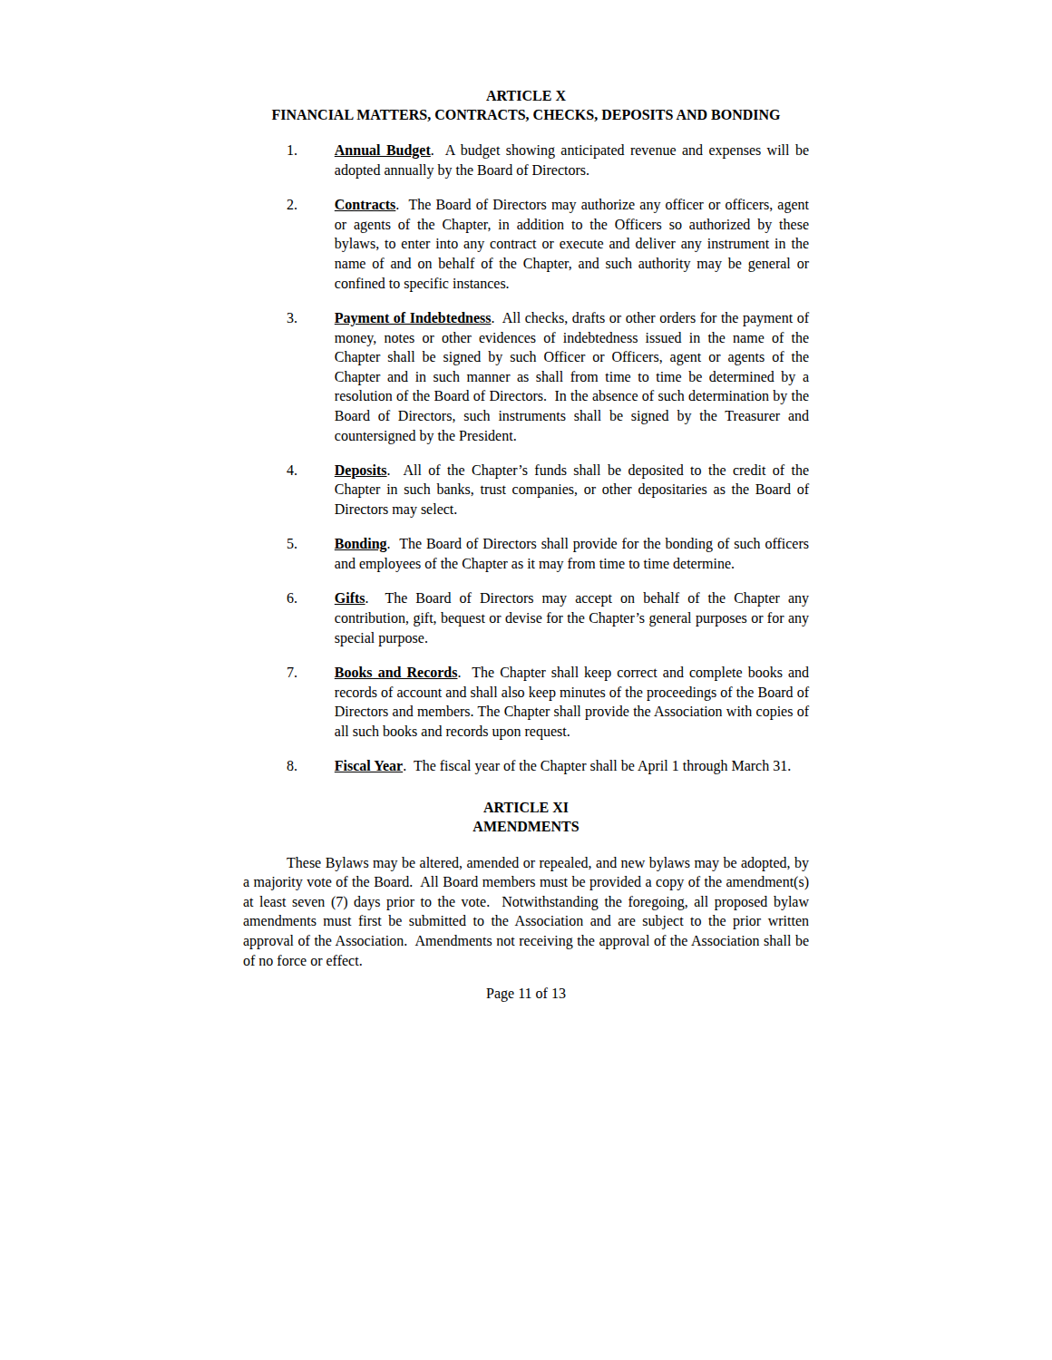Article X
Financial Matters, Contracts, Checks, Deposits and Bonding
1.
Annual Budget. A budget showing anticipated revenue and expenses will be adopted annually by the Board of Directors.
2.
Contracts. The Board of Directors may authorize any officer or officers, agent or agents of the Chapter, in addition to the Officers so authorized by these bylaws, to enter into any contract or execute and deliver any instrument in the name of and on behalf of the Chapter, and such authority may be general or confined to specific instances.
3.
Payment of Indebtedness. All checks, drafts or other orders for the payment of money, notes or other evidences of indebtedness issued in the name of the Chapter shall be signed by such Officer or Officers, agent or agents of the Chapter and in such manner as shall from time to time be determined by a resolution of the Board of Directors. In the absence of such determination by the Board of Directors, such instruments shall be signed by the Treasurer and countersigned by the President.
4.
Deposits. All of the Chapter’s funds shall be deposited to the credit of the Chapter in such banks, trust companies, or other depositaries as the Board of Directors may select.
5.
Bonding. The Board of Directors shall provide for the bonding of such officers and employees of the Chapter as it may from time to time determine.
6.
Gifts. The Board of Directors may accept on behalf of the Chapter any contribution, gift, bequest or devise for the Chapter’s general purposes or for any special purpose.
7.
Books and Records. The Chapter shall keep correct and complete books and records of account and shall also keep minutes of the proceedings of the Board of Directors and members. The Chapter shall provide the Association with copies of all such books and records upon request.
8.
Fiscal Year. The fiscal year of the Chapter shall be April 1 through March 31.
Article XI
Amendments
These Bylaws may be altered, amended or repealed, and new bylaws may be adopted, by a majority vote of the Board. All Board members must be provided a copy of the amendment(s) at least seven (7) days prior to the vote. Notwithstanding the foregoing, all proposed bylaw amendments must first be submitted to the Association and are subject to the prior written approval of the Association. Amendments not receiving the approval of the Association shall be of no force or effect.
Page 11 of 13